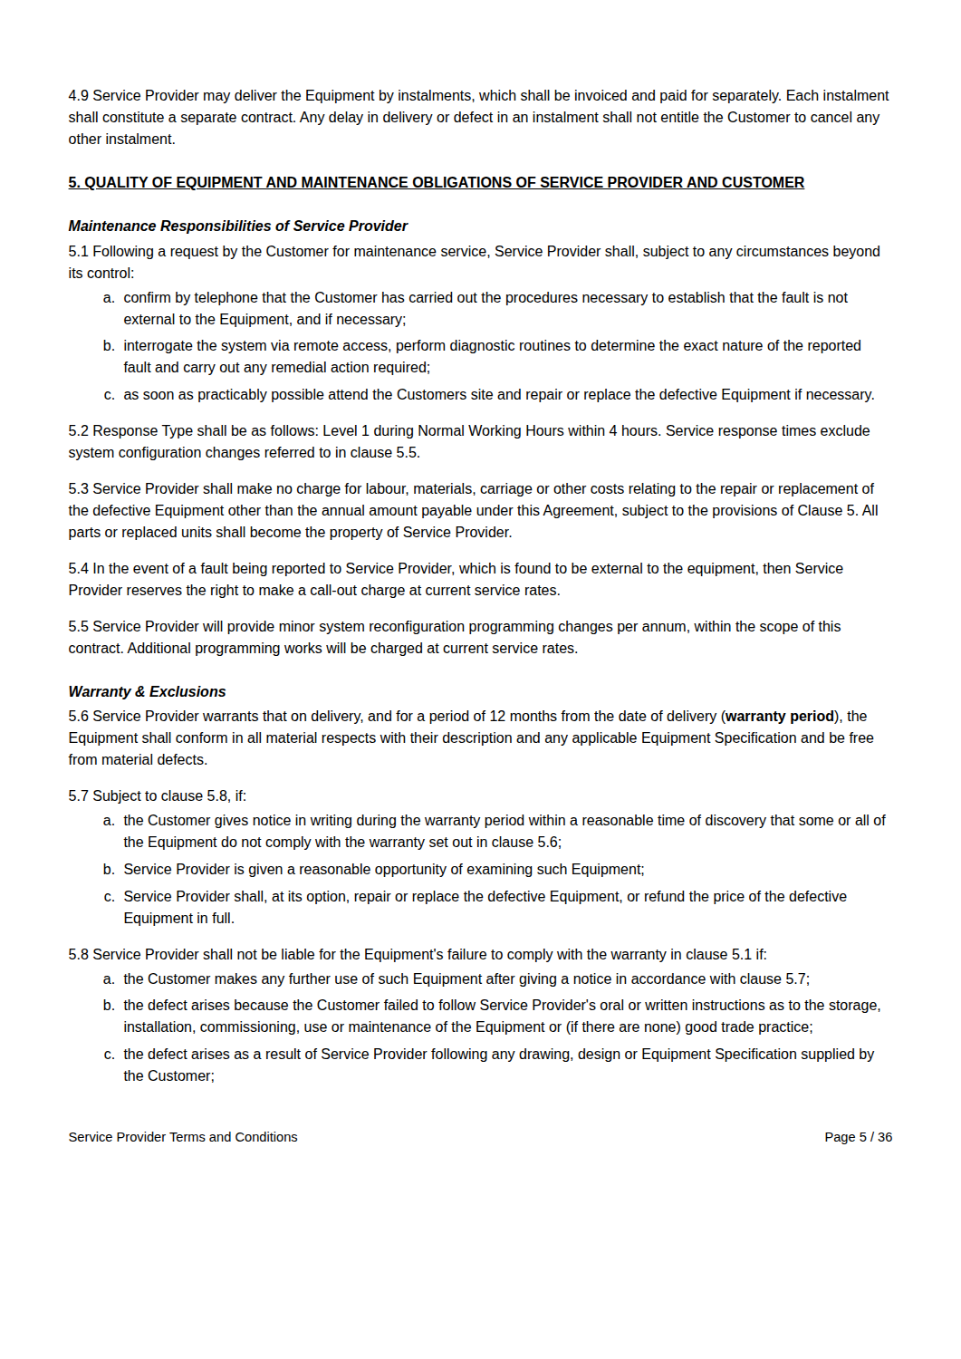4.9 Service Provider may deliver the Equipment by instalments, which shall be invoiced and paid for separately. Each instalment shall constitute a separate contract. Any delay in delivery or defect in an instalment shall not entitle the Customer to cancel any other instalment.
5. Quality of Equipment and Maintenance Obligations of Service Provider and Customer
Maintenance Responsibilities of Service Provider
5.1 Following a request by the Customer for maintenance service, Service Provider shall, subject to any circumstances beyond its control:
confirm by telephone that the Customer has carried out the procedures necessary to establish that the fault is not external to the Equipment, and if necessary;
interrogate the system via remote access, perform diagnostic routines to determine the exact nature of the reported fault and carry out any remedial action required;
as soon as practicably possible attend the Customers site and repair or replace the defective Equipment if necessary.
5.2 Response Type shall be as follows: Level 1 during Normal Working Hours within 4 hours. Service response times exclude system configuration changes referred to in clause 5.5.
5.3 Service Provider shall make no charge for labour, materials, carriage or other costs relating to the repair or replacement of the defective Equipment other than the annual amount payable under this Agreement, subject to the provisions of Clause 5. All parts or replaced units shall become the property of Service Provider.
5.4 In the event of a fault being reported to Service Provider, which is found to be external to the equipment, then Service Provider reserves the right to make a call-out charge at current service rates.
5.5 Service Provider will provide minor system reconfiguration programming changes per annum, within the scope of this contract. Additional programming works will be charged at current service rates.
Warranty & Exclusions
5.6 Service Provider warrants that on delivery, and for a period of 12 months from the date of delivery (warranty period), the Equipment shall conform in all material respects with their description and any applicable Equipment Specification and be free from material defects.
5.7 Subject to clause 5.8, if:
the Customer gives notice in writing during the warranty period within a reasonable time of discovery that some or all of the Equipment do not comply with the warranty set out in clause 5.6;
Service Provider is given a reasonable opportunity of examining such Equipment;
Service Provider shall, at its option, repair or replace the defective Equipment, or refund the price of the defective Equipment in full.
5.8 Service Provider shall not be liable for the Equipment's failure to comply with the warranty in clause 5.1 if:
the Customer makes any further use of such Equipment after giving a notice in accordance with clause 5.7;
the defect arises because the Customer failed to follow Service Provider's oral or written instructions as to the storage, installation, commissioning, use or maintenance of the Equipment or (if there are none) good trade practice;
the defect arises as a result of Service Provider following any drawing, design or Equipment Specification supplied by the Customer;
Service Provider Terms and Conditions Page 5 / 36